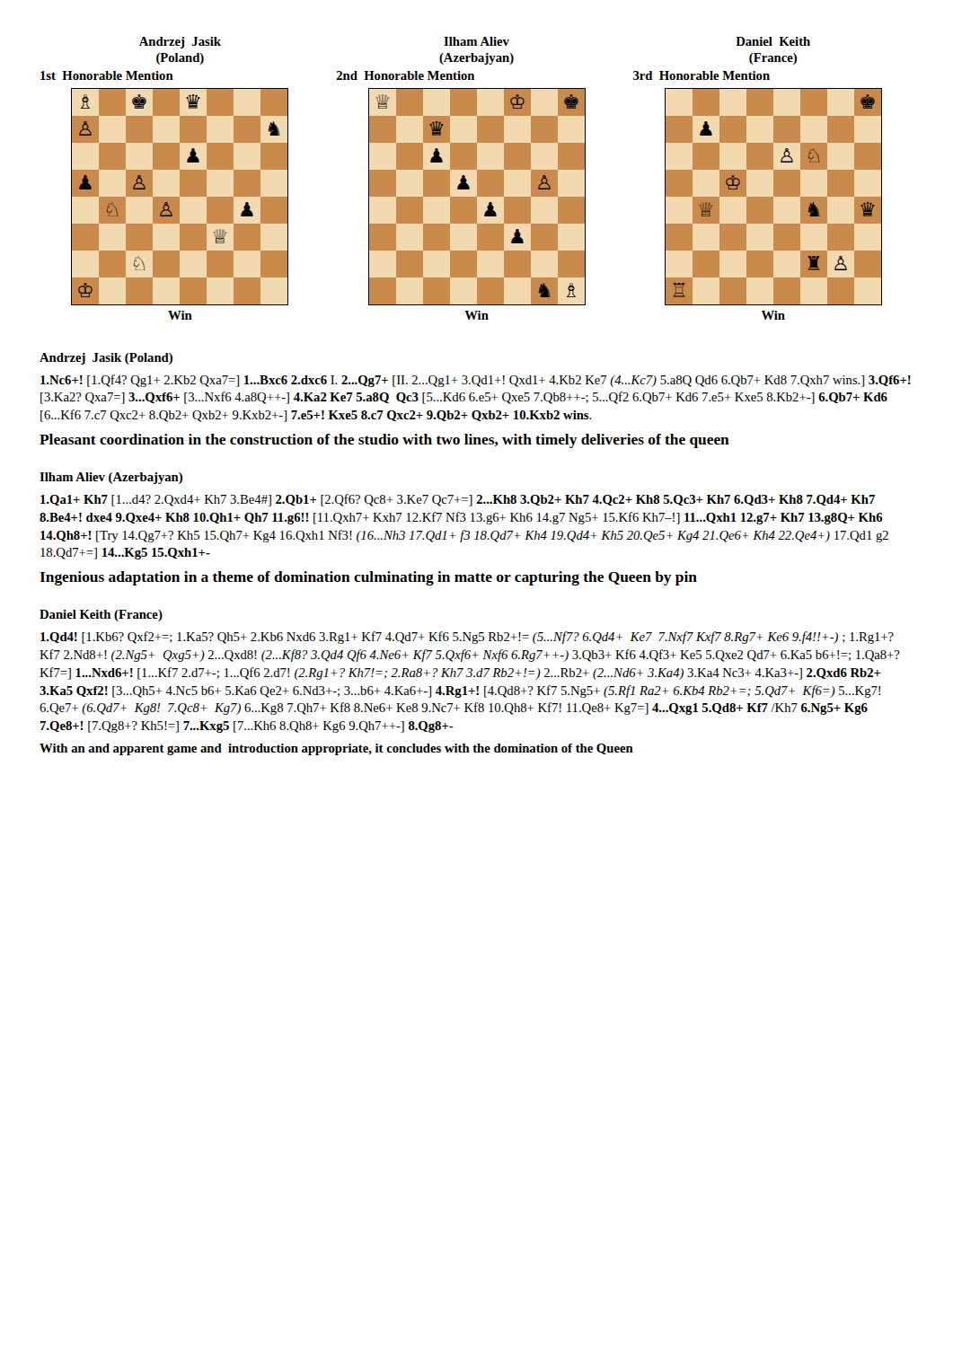Andrzej Jasik
(Poland)
1st Honorable Mention
| ♗ | | ♚ | | ♛ | | | |
| ♙ | | | | | | | ♞ |
| | | | | ♟ | | | |
| ♟ | | ♙ | | | | | |
| | ♘ | | ♙ | | | ♟ | |
| | | | | | ♕ | | |
| | | ♘ | | | | | |
| ♔ | | | | | | | |
Win
Ilham Aliev
(Azerbajyan)
2nd Honorable Mention
| ♕ | | | | | ♔ | | ♚ |
| | | ♛ | | | | | |
| | | ♟ | | | | | |
| | | | ♟ | | | ♙ | |
| | | | | ♟ | | | |
| | | | | | ♟ | | |
| | | | | | | ♞ | ♗ |
Win
Daniel Keith
(France)
3rd Honorable Mention
| | | | | | | | ♚ |
| | ♟ | | | | | | |
| | | | | ♙ | ♘ | | |
| | | ♔ | | | | | |
| | ♕ | | | | ♞ | | ♛ |
| | | | | | ♜ | ♙ | |
| ♖ | | | | | | | |
Win
Andrzej Jasik (Poland)
1.Nc6+! [1.Qf4? Qg1+ 2.Kb2 Qxa7=] 1...Bxc6 2.dxc6 I. 2...Qg7+ [II. 2...Qg1+ 3.Qd1+! Qxd1+ 4.Kb2 Ke7 (4...Kc7) 5.a8Q Qd6 6.Qb7+ Kd8 7.Qxh7 wins.] 3.Qf6+! [3.Ka2? Qxa7=] 3...Qxf6+ [3...Nxf6 4.a8Q++-] 4.Ka2 Ke7 5.a8Q Qc3 [5...Kd6 6.e5+ Qxe5 7.Qb8++-; 5...Qf2 6.Qb7+ Kd6 7.e5+ Kxe5 8.Kb2+-] 6.Qb7+ Kd6 [6...Kf6 7.c7 Qxc2+ 8.Qb2+ Qxb2+ 9.Kxb2+-] 7.e5+! Kxe5 8.c7 Qxc2+ 9.Qb2+ Qxb2+ 10.Kxb2 wins.
Pleasant coordination in the construction of the studio with two lines, with timely deliveries of the queen
Ilham Aliev (Azerbajyan)
1.Qa1+ Kh7 [1...d4? 2.Qxd4+ Kh7 3.Be4#] 2.Qb1+ [2.Qf6? Qc8+ 3.Ke7 Qc7+=] 2...Kh8 3.Qb2+ Kh7 4.Qc2+ Kh8 5.Qc3+ Kh7 6.Qd3+ Kh8 7.Qd4+ Kh7 8.Be4+! dxe4 9.Qxe4+ Kh8 10.Qh1+ Qh7 11.g6!! [11.Qxh7+ Kxh7 12.Kf7 Nf3 13.g6+ Kh6 14.g7 Ng5+ 15.Kf6 Kh7–!] 11...Qxh1 12.g7+ Kh7 13.g8Q+ Kh6 14.Qh8+! [Try 14.Qg7+? Kh5 15.Qh7+ Kg4 16.Qxh1 Nf3! (16...Nh3 17.Qd1+ f3 18.Qd7+ Kh4 19.Qd4+ Kh5 20.Qe5+ Kg4 21.Qe6+ Kh4 22.Qe4+) 17.Qd1 g2 18.Qd7+=] 14...Kg5 15.Qxh1+-
Ingenious adaptation in a theme of domination culminating in matte or capturing the Queen by pin
Daniel Keith (France)
1.Qd4! [1.Kb6? Qxf2+=; 1.Ka5? Qh5+ 2.Kb6 Nxd6 3.Rg1+ Kf7 4.Qd7+ Kf6 5.Ng5 Rb2+!= (5...Nf7? 6.Qd4+ Ke7 7.Nxf7 Kxf7 8.Rg7+ Ke6 9.f4!!+-) ; 1.Rg1+? Kf7 2.Nd8+! (2.Ng5+ Qxg5+) 2...Qxd8! (2...Kf8? 3.Qd4 Qf6 4.Ne6+ Kf7 5.Qxf6+ Nxf6 6.Rg7++-) 3.Qb3+ Kf6 4.Qf3+ Ke5 5.Qxe2 Qd7+ 6.Ka5 b6+!=; 1.Qa8+? Kf7=] 1...Nxd6+! [1...Kf7 2.d7+-; 1...Qf6 2.d7! (2.Rg1+? Kh7!=; 2.Ra8+? Kh7 3.d7 Rb2+!=) 2...Rb2+ (2...Nd6+ 3.Ka4) 3.Ka4 Nc3+ 4.Ka3+-] 2.Qxd6 Rb2+ 3.Ka5 Qxf2! [3...Qh5+ 4.Nc5 b6+ 5.Ka6 Qe2+ 6.Nd3+-; 3...b6+ 4.Ka6+-] 4.Rg1+! [4.Qd8+? Kf7 5.Ng5+ (5.Rf1 Ra2+ 6.Kb4 Rb2+=; 5.Qd7+ Kf6=) 5...Kg7! 6.Qe7+ (6.Qd7+ Kg8! 7.Qc8+ Kg7) 6...Kg8 7.Qh7+ Kf8 8.Ne6+ Ke8 9.Nc7+ Kf8 10.Qh8+ Kf7! 11.Qe8+ Kg7=] 4...Qxg1 5.Qd8+ Kf7 /Kh7 6.Ng5+ Kg6 7.Qe8+! [7.Qg8+? Kh5!=] 7...Kxg5 [7...Kh6 8.Qh8+ Kg6 9.Qh7++-] 8.Qg8+-
With an and apparent game and introduction appropriate, it concludes with the domination of the Queen